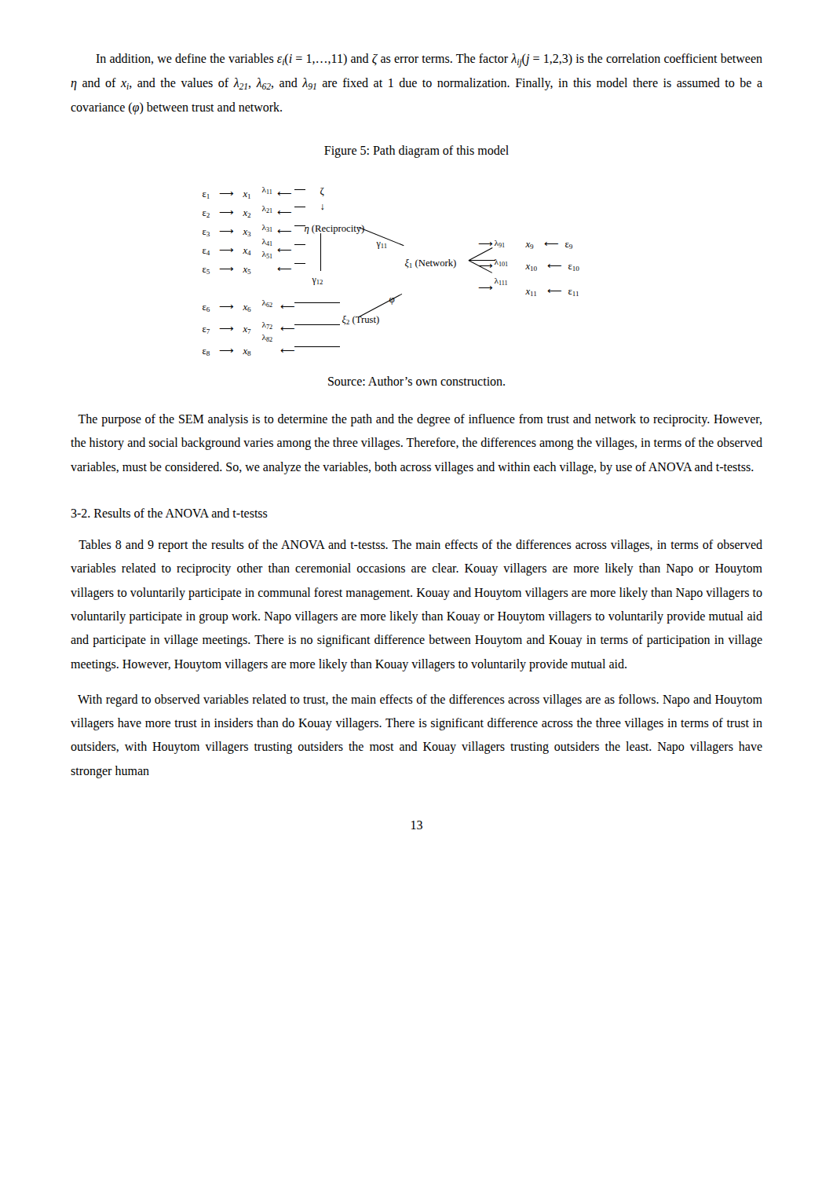In addition, we define the variables εi(i = 1,…,11) and ζ as error terms. The factor λij(j = 1,2,3) is the correlation coefficient between η and of xi, and the values of λ21, λ62, and λ91 are fixed at 1 due to normalization. Finally, in this model there is assumed to be a covariance (φ) between trust and network.
Figure 5: Path diagram of this model
ε1
⟶
x1
ε2
⟶
x2
ε3
⟶
x3
ε4
⟶
x4
ε5
⟶
x5
λ11
λ21
λ31
λ41
λ51
⟵
⟵
⟵
⟵
⟵
ζ
↓
η (Reciprocity)
γ11
γ12
ξ1 (Network)
ξ2 (Trust)
φ
λ91
λ101
λ111
x9
⟵
ε9
x10
⟵
ε10
x11
⟵
ε11
⟶
⟶
⟶
ε6
⟶
x6
ε7
⟶
x7
ε8
⟶
x8
λ62
λ72
λ82
⟵
⟵
⟵
Source: Author’s own construction.
The purpose of the SEM analysis is to determine the path and the degree of influence from trust and network to reciprocity. However, the history and social background varies among the three villages. Therefore, the differences among the villages, in terms of the observed variables, must be considered. So, we analyze the variables, both across villages and within each village, by use of ANOVA and t-testss.
3-2. Results of the ANOVA and t-testss
Tables 8 and 9 report the results of the ANOVA and t-testss. The main effects of the differences across villages, in terms of observed variables related to reciprocity other than ceremonial occasions are clear. Kouay villagers are more likely than Napo or Houytom villagers to voluntarily participate in communal forest management. Kouay and Houytom villagers are more likely than Napo villagers to voluntarily participate in group work. Napo villagers are more likely than Kouay or Houytom villagers to voluntarily provide mutual aid and participate in village meetings. There is no significant difference between Houytom and Kouay in terms of participation in village meetings. However, Houytom villagers are more likely than Kouay villagers to voluntarily provide mutual aid.
With regard to observed variables related to trust, the main effects of the differences across villages are as follows. Napo and Houytom villagers have more trust in insiders than do Kouay villagers. There is significant difference across the three villages in terms of trust in outsiders, with Houytom villagers trusting outsiders the most and Kouay villagers trusting outsiders the least. Napo villagers have stronger human
13